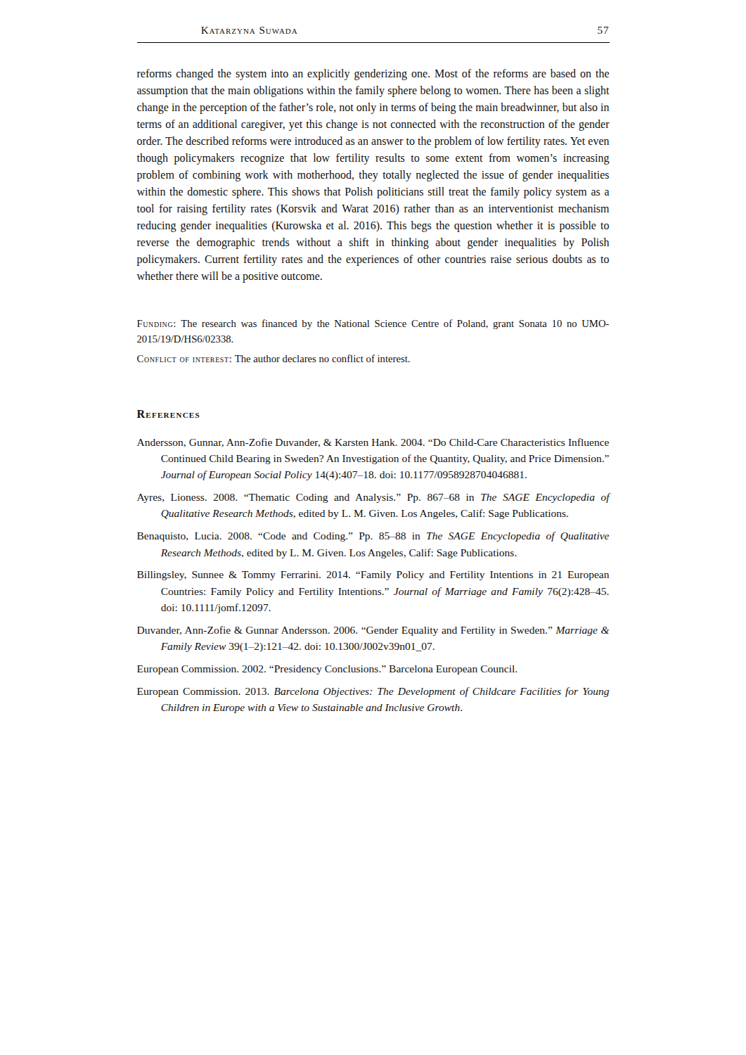Katarzyna Suwada 57
reforms changed the system into an explicitly genderizing one. Most of the reforms are based on the assumption that the main obligations within the family sphere belong to women. There has been a slight change in the perception of the father’s role, not only in terms of being the main breadwinner, but also in terms of an additional caregiver, yet this change is not connected with the reconstruction of the gender order. The described reforms were introduced as an answer to the problem of low fertility rates. Yet even though policymakers recognize that low fertility results to some extent from women’s increasing problem of combining work with motherhood, they totally neglected the issue of gender inequalities within the domestic sphere. This shows that Polish politicians still treat the family policy system as a tool for raising fertility rates (Korsvik and Warat 2016) rather than as an interventionist mechanism reducing gender inequalities (Kurowska et al. 2016). This begs the question whether it is possible to reverse the demographic trends without a shift in thinking about gender inequalities by Polish policymakers. Current fertility rates and the experiences of other countries raise serious doubts as to whether there will be a positive outcome.
Funding: The research was financed by the National Science Centre of Poland, grant Sonata 10 no UMO- 2015/19/D/HS6/02338.
Conflict of interest: The author declares no conflict of interest.
References
Andersson, Gunnar, Ann-Zofie Duvander, & Karsten Hank. 2004. “Do Child-Care Characteristics Influence Continued Child Bearing in Sweden? An Investigation of the Quantity, Quality, and Price Dimension.” Journal of European Social Policy 14(4):407–18. doi: 10.1177/0958928704046881.
Ayres, Lioness. 2008. “Thematic Coding and Analysis.” Pp. 867–68 in The SAGE Encyclopedia of Qualitative Research Methods, edited by L. M. Given. Los Angeles, Calif: Sage Publications.
Benaquisto, Lucia. 2008. “Code and Coding.” Pp. 85–88 in The SAGE Encyclopedia of Qualitative Research Methods, edited by L. M. Given. Los Angeles, Calif: Sage Publications.
Billingsley, Sunnee & Tommy Ferrarini. 2014. “Family Policy and Fertility Intentions in 21 European Countries: Family Policy and Fertility Intentions.” Journal of Marriage and Family 76(2):428–45. doi: 10.1111/jomf.12097.
Duvander, Ann-Zofie & Gunnar Andersson. 2006. “Gender Equality and Fertility in Sweden.” Marriage & Family Review 39(1–2):121–42. doi: 10.1300/J002v39n01_07.
European Commission. 2002. “Presidency Conclusions.” Barcelona European Council.
European Commission. 2013. Barcelona Objectives: The Development of Childcare Facilities for Young Children in Europe with a View to Sustainable and Inclusive Growth.